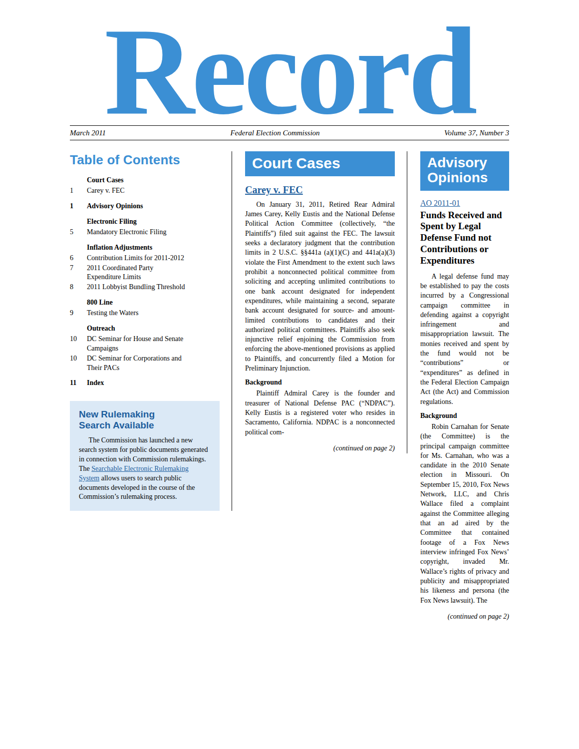Record
March 2011
Federal Election Commission
Volume 37, Number 3
Table of Contents
Court Cases
1
Carey v. FEC
1
Advisory Opinions
Electronic Filing
5
Mandatory Electronic Filing
Inflation Adjustments
6
Contribution Limits for 2011-2012
7
2011 Coordinated Party
Expenditure Limits
8
2011 Lobbyist Bundling Threshold
800 Line
9
Testing the Waters
Outreach
10
DC Seminar for House and Senate
Campaigns
10
DC Seminar for Corporations and
Their PACs
11
Index
New Rulemaking
Search Available
The Commission has launched a new search system for public documents generated in connection with Commission rulemakings. The Searchable Electronic Rulemaking System allows users to search public documents developed in the course of the Commission’s rulemaking process.
Court Cases
Carey v. FEC
On January 31, 2011, Retired Rear Admiral James Carey, Kelly Eustis and the National Defense Political Action Committee (collectively, “the Plaintiffs”) filed suit against the FEC. The lawsuit seeks a declaratory judgment that the contribution limits in 2 U.S.C. §§441a (a)(1)(C) and 441a(a)(3) violate the First Amendment to the extent such laws prohibit a nonconnected political committee from soliciting and accepting unlimited contributions to one bank account designated for independent expenditures, while maintaining a second, separate bank account designated for source- and amount-limited contributions to candidates and their authorized political committees. Plaintiffs also seek injunctive relief enjoining the Commission from enforcing the above-mentioned provisions as applied to Plaintiffs, and concurrently filed a Motion for Preliminary Injunction.
Background
Plaintiff Admiral Carey is the founder and treasurer of National Defense PAC (“NDPAC”). Kelly Eustis is a registered voter who resides in Sacramento, California. NDPAC is a nonconnected political com-
(continued on page 2)
Advisory
Opinions
AO 2011-01
Funds Received and Spent by Legal Defense Fund not Contributions or Expenditures
A legal defense fund may be established to pay the costs incurred by a Congressional campaign committee in defending against a copyright infringement and misappropriation lawsuit. The monies received and spent by the fund would not be “contributions” or “expenditures” as defined in the Federal Election Campaign Act (the Act) and Commission regulations.
Background
Robin Carnahan for Senate (the Committee) is the principal campaign committee for Ms. Carnahan, who was a candidate in the 2010 Senate election in Missouri. On September 15, 2010, Fox News Network, LLC, and Chris Wallace filed a complaint against the Committee alleging that an ad aired by the Committee that contained footage of a Fox News interview infringed Fox News’ copyright, invaded Mr. Wallace’s rights of privacy and publicity and misappropriated his likeness and persona (the Fox News lawsuit). The
(continued on page 2)